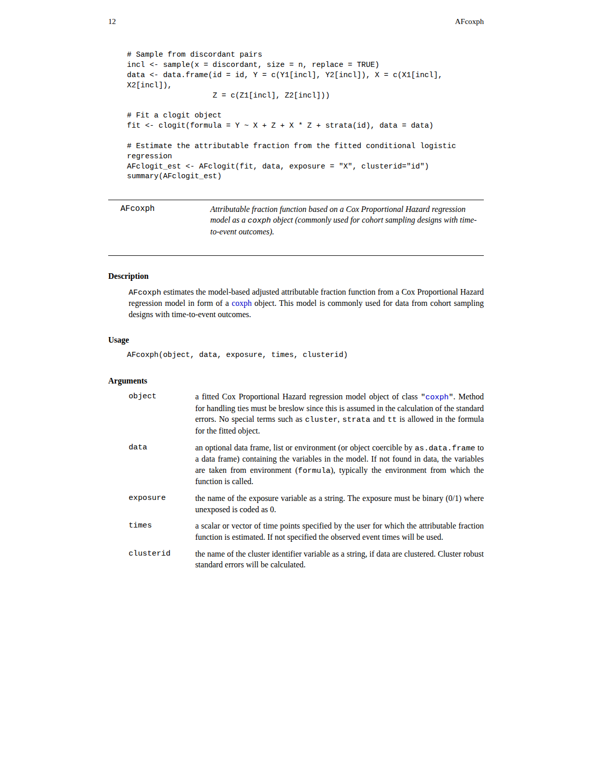12 AFcoxph
# Sample from discordant pairs
incl <- sample(x = discordant, size = n, replace = TRUE)
data <- data.frame(id = id, Y = c(Y1[incl], Y2[incl]), X = c(X1[incl], X2[incl]),
                   Z = c(Z1[incl], Z2[incl]))

# Fit a clogit object
fit <- clogit(formula = Y ~ X + Z + X * Z + strata(id), data = data)

# Estimate the attributable fraction from the fitted conditional logistic regression
AFclogit_est <- AFclogit(fit, data, exposure = "X", clusterid="id")
summary(AFclogit_est)
AFcoxph
Attributable fraction function based on a Cox Proportional Hazard regression model as a coxph object (commonly used for cohort sampling designs with time-to-event outcomes).
Description
AFcoxph estimates the model-based adjusted attributable fraction function from a Cox Proportional Hazard regression model in form of a coxph object. This model is commonly used for data from cohort sampling designs with time-to-event outcomes.
Usage
AFcoxph(object, data, exposure, times, clusterid)
Arguments
object
a fitted Cox Proportional Hazard regression model object of class "coxph". Method for handling ties must be breslow since this is assumed in the calculation of the standard errors. No special terms such as cluster, strata and tt is allowed in the formula for the fitted object.
data
an optional data frame, list or environment (or object coercible by as.data.frame to a data frame) containing the variables in the model. If not found in data, the variables are taken from environment (formula), typically the environment from which the function is called.
exposure
the name of the exposure variable as a string. The exposure must be binary (0/1) where unexposed is coded as 0.
times
a scalar or vector of time points specified by the user for which the attributable fraction function is estimated. If not specified the observed event times will be used.
clusterid
the name of the cluster identifier variable as a string, if data are clustered. Cluster robust standard errors will be calculated.